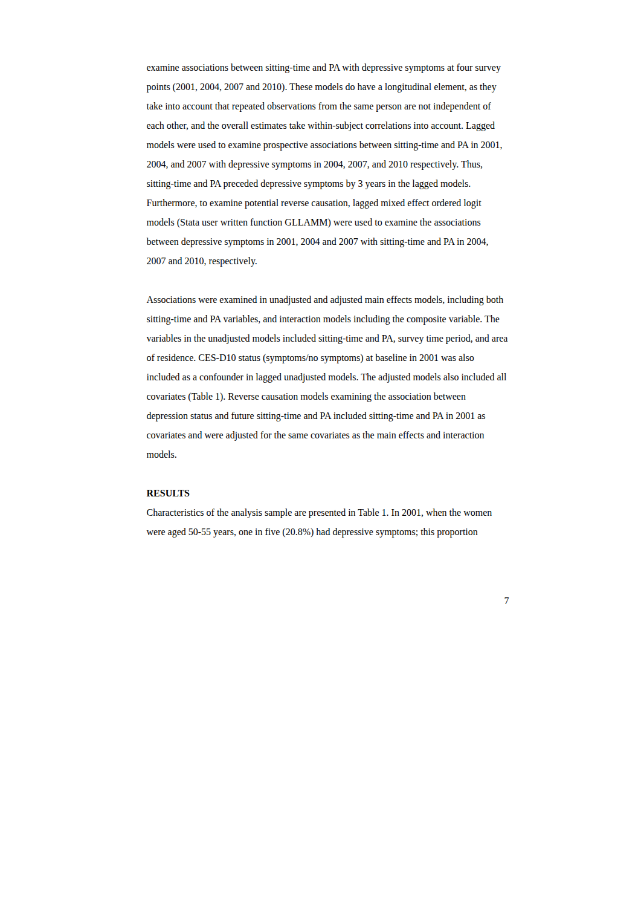examine associations between sitting-time and PA with depressive symptoms at four survey points (2001, 2004, 2007 and 2010). These models do have a longitudinal element, as they take into account that repeated observations from the same person are not independent of each other, and the overall estimates take within-subject correlations into account. Lagged models were used to examine prospective associations between sitting-time and PA in 2001, 2004, and 2007 with depressive symptoms in 2004, 2007, and 2010 respectively. Thus, sitting-time and PA preceded depressive symptoms by 3 years in the lagged models. Furthermore, to examine potential reverse causation, lagged mixed effect ordered logit models (Stata user written function GLLAMM) were used to examine the associations between depressive symptoms in 2001, 2004 and 2007 with sitting-time and PA in 2004, 2007 and 2010, respectively.
Associations were examined in unadjusted and adjusted main effects models, including both sitting-time and PA variables, and interaction models including the composite variable. The variables in the unadjusted models included sitting-time and PA, survey time period, and area of residence. CES-D10 status (symptoms/no symptoms) at baseline in 2001 was also included as a confounder in lagged unadjusted models. The adjusted models also included all covariates (Table 1). Reverse causation models examining the association between depression status and future sitting-time and PA included sitting-time and PA in 2001 as covariates and were adjusted for the same covariates as the main effects and interaction models.
RESULTS
Characteristics of the analysis sample are presented in Table 1. In 2001, when the women were aged 50-55 years, one in five (20.8%) had depressive symptoms; this proportion
7